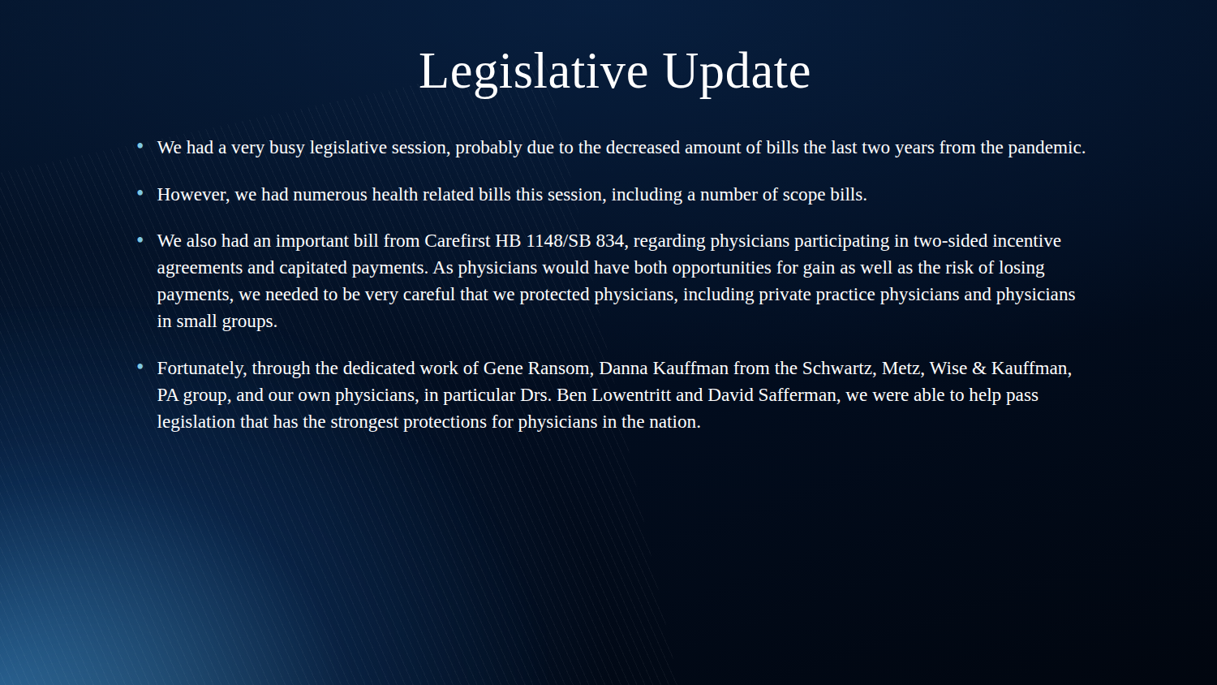Legislative Update
We had a very busy legislative session, probably due to the decreased amount of bills the last two years from the pandemic.
However, we had numerous health related bills this session, including a number of scope bills.
We also had an important bill from Carefirst HB 1148/SB 834, regarding physicians participating in two-sided incentive agreements and capitated payments. As physicians would have both opportunities for gain as well as the risk of losing payments, we needed to be very careful that we protected physicians, including private practice physicians and physicians in small groups.
Fortunately, through the dedicated work of Gene Ransom, Danna Kauffman from the Schwartz, Metz, Wise & Kauffman, PA group, and our own physicians, in particular Drs. Ben Lowentritt and David Safferman, we were able to help pass legislation that has the strongest protections for physicians in the nation.